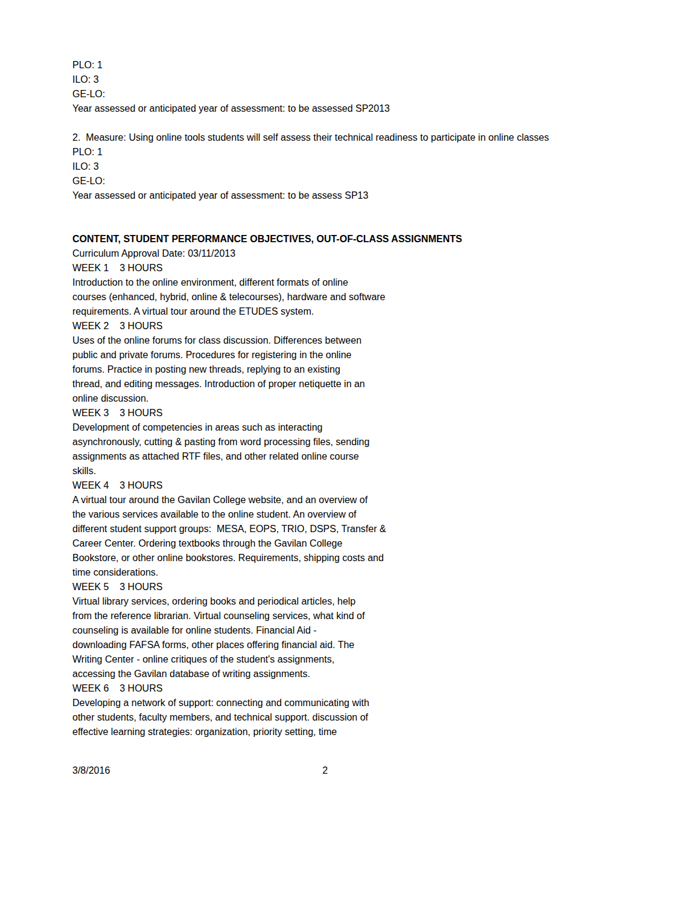PLO: 1
ILO: 3
GE-LO:
Year assessed or anticipated year of assessment: to be assessed SP2013
2. Measure: Using online tools students will self assess their technical readiness to participate in online classes
PLO: 1
ILO: 3
GE-LO:
Year assessed or anticipated year of assessment: to be assess SP13
CONTENT, STUDENT PERFORMANCE OBJECTIVES, OUT-OF-CLASS ASSIGNMENTS
Curriculum Approval Date: 03/11/2013
WEEK 1 3 HOURS
Introduction to the online environment, different formats of online
courses (enhanced, hybrid, online & telecourses), hardware and software
requirements. A virtual tour around the ETUDES system.
WEEK 2 3 HOURS
Uses of the online forums for class discussion. Differences between
public and private forums. Procedures for registering in the online
forums. Practice in posting new threads, replying to an existing
thread, and editing messages. Introduction of proper netiquette in an
online discussion.
WEEK 3 3 HOURS
Development of competencies in areas such as interacting
asynchronously, cutting & pasting from word processing files, sending
assignments as attached RTF files, and other related online course
skills.
WEEK 4 3 HOURS
A virtual tour around the Gavilan College website, and an overview of
the various services available to the online student. An overview of
different student support groups: MESA, EOPS, TRIO, DSPS, Transfer &
Career Center. Ordering textbooks through the Gavilan College
Bookstore, or other online bookstores. Requirements, shipping costs and
time considerations.
WEEK 5 3 HOURS
Virtual library services, ordering books and periodical articles, help
from the reference librarian. Virtual counseling services, what kind of
counseling is available for online students. Financial Aid -
downloading FAFSA forms, other places offering financial aid. The
Writing Center - online critiques of the student's assignments,
accessing the Gavilan database of writing assignments.
WEEK 6 3 HOURS
Developing a network of support: connecting and communicating with
other students, faculty members, and technical support. discussion of
effective learning strategies: organization, priority setting, time
3/8/2016 2